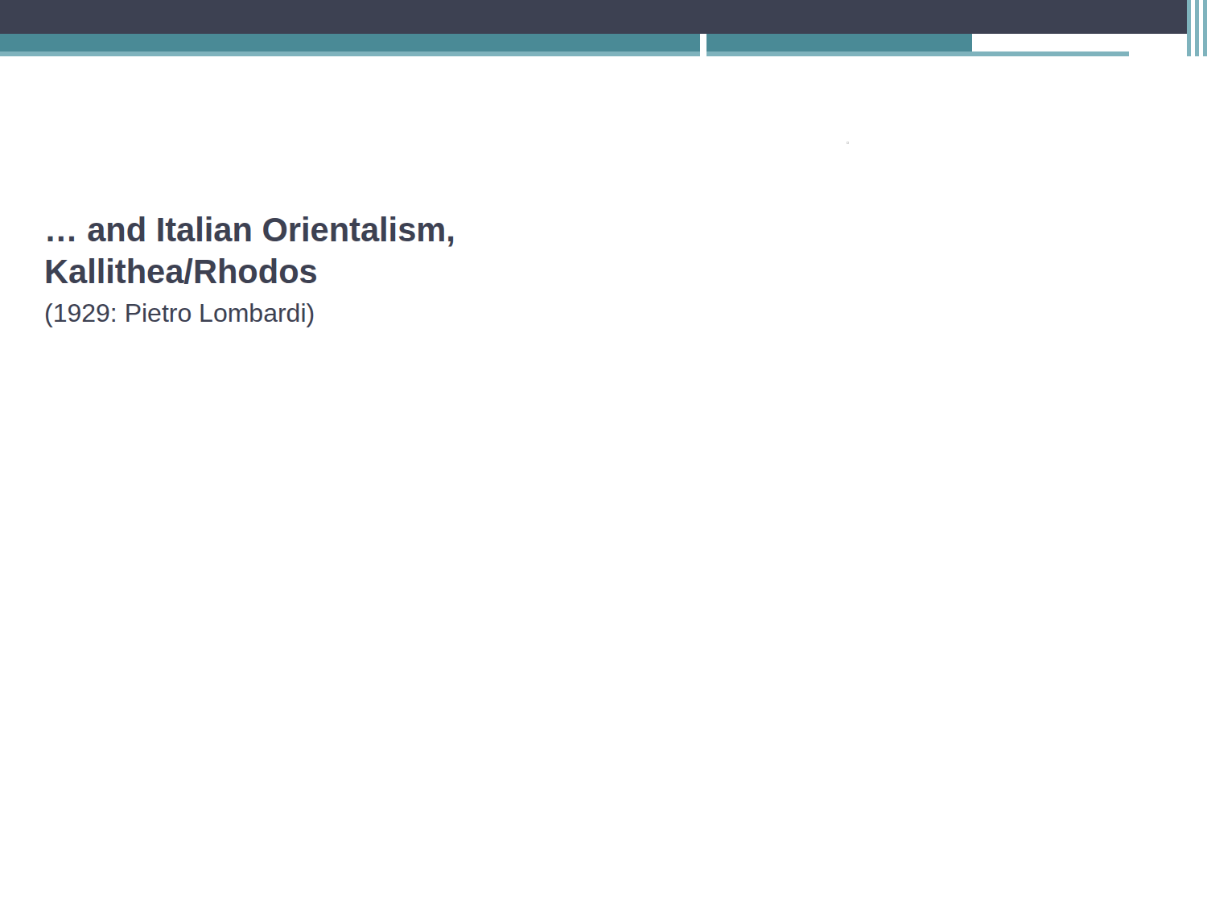… and Italian Orientalism, Kallithea/Rhodos (1929: Pietro Lombardi)